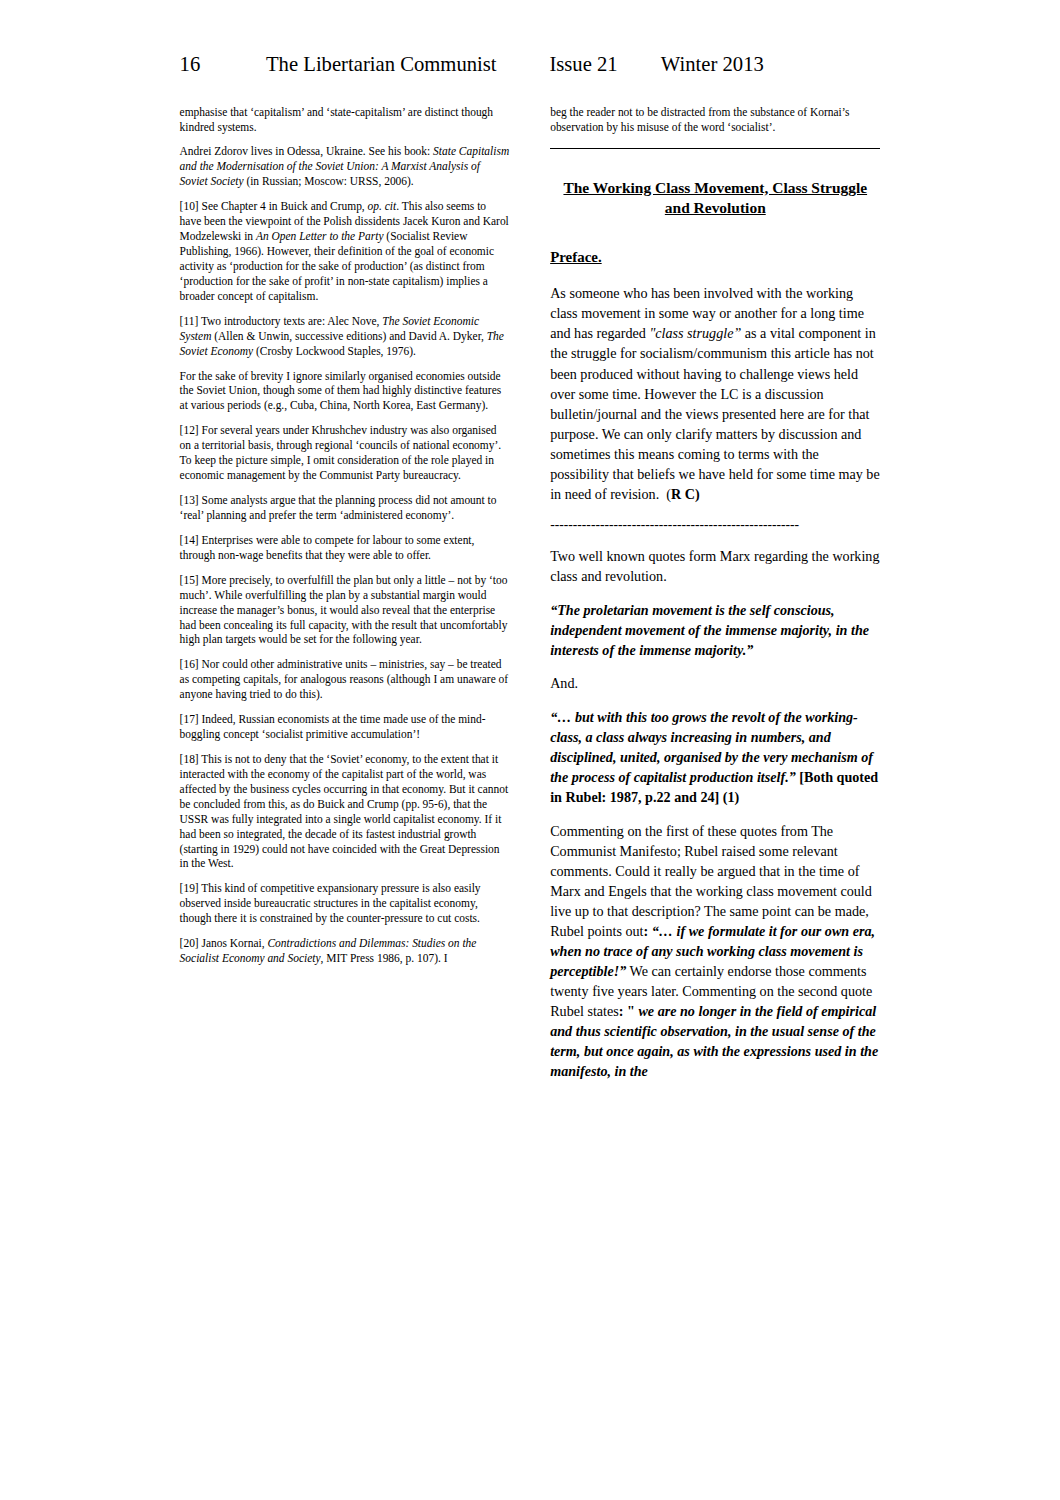16 The Libertarian Communist Issue 21 Winter 2013
emphasise that ‘capitalism’ and ‘state-capitalism’ are distinct though kindred systems.
Andrei Zdorov lives in Odessa, Ukraine. See his book: State Capitalism and the Modernisation of the Soviet Union: A Marxist Analysis of Soviet Society (in Russian; Moscow: URSS, 2006).
[10] See Chapter 4 in Buick and Crump, op. cit. This also seems to have been the viewpoint of the Polish dissidents Jacek Kuron and Karol Modzelewski in An Open Letter to the Party (Socialist Review Publishing, 1966). However, their definition of the goal of economic activity as ‘production for the sake of production’ (as distinct from ‘production for the sake of profit’ in non-state capitalism) implies a broader concept of capitalism.
[11] Two introductory texts are: Alec Nove, The Soviet Economic System (Allen & Unwin, successive editions) and David A. Dyker, The Soviet Economy (Crosby Lockwood Staples, 1976).
For the sake of brevity I ignore similarly organised economies outside the Soviet Union, though some of them had highly distinctive features at various periods (e.g., Cuba, China, North Korea, East Germany).
[12] For several years under Khrushchev industry was also organised on a territorial basis, through regional ‘councils of national economy’. To keep the picture simple, I omit consideration of the role played in economic management by the Communist Party bureaucracy.
[13] Some analysts argue that the planning process did not amount to ‘real’ planning and prefer the term ‘administered economy’.
[14] Enterprises were able to compete for labour to some extent, through non-wage benefits that they were able to offer.
[15] More precisely, to overfulfill the plan but only a little – not by ‘too much’. While overfulfilling the plan by a substantial margin would increase the manager’s bonus, it would also reveal that the enterprise had been concealing its full capacity, with the result that uncomfortably high plan targets would be set for the following year.
[16] Nor could other administrative units – ministries, say – be treated as competing capitals, for analogous reasons (although I am unaware of anyone having tried to do this).
[17] Indeed, Russian economists at the time made use of the mind-boggling concept ‘socialist primitive accumulation’!
[18] This is not to deny that the ‘Soviet’ economy, to the extent that it interacted with the economy of the capitalist part of the world, was affected by the business cycles occurring in that economy. But it cannot be concluded from this, as do Buick and Crump (pp. 95-6), that the USSR was fully integrated into a single world capitalist economy. If it had been so integrated, the decade of its fastest industrial growth (starting in 1929) could not have coincided with the Great Depression in the West.
[19] This kind of competitive expansionary pressure is also easily observed inside bureaucratic structures in the capitalist economy, though there it is constrained by the counter-pressure to cut costs.
[20] Janos Kornai, Contradictions and Dilemmas: Studies on the Socialist Economy and Society, MIT Press 1986, p. 107). I
beg the reader not to be distracted from the substance of Kornai’s observation by his misuse of the word ‘socialist’.
The Working Class Movement, Class Struggle and Revolution
Preface.
As someone who has been involved with the working class movement in some way or another for a long time and has regarded "class struggle” as a vital component in the struggle for socialism/communism this article has not been produced without having to challenge views held over some time. However the LC is a discussion bulletin/journal and the views presented here are for that purpose. We can only clarify matters by discussion and sometimes this means coming to terms with the possibility that beliefs we have held for some time may be in need of revision. (R C)
-------------------------------------------------------
Two well known quotes form Marx regarding the working class and revolution.
“The proletarian movement is the self conscious, independent movement of the immense majority, in the interests of the immense majority.”
And.
“… but with this too grows the revolt of the working- class, a class always increasing in numbers, and disciplined, united, organised by the very mechanism of the process of capitalist production itself.” [Both quoted in Rubel: 1987, p.22 and 24] (1)
Commenting on the first of these quotes from The Communist Manifesto; Rubel raised some relevant comments. Could it really be argued that in the time of Marx and Engels that the working class movement could live up to that description? The same point can be made, Rubel points out: “… if we formulate it for our own era, when no trace of any such working class movement is perceptible!” We can certainly endorse those comments twenty five years later. Commenting on the second quote Rubel states: " we are no longer in the field of empirical and thus scientific observation, in the usual sense of the term, but once again, as with the expressions used in the manifesto, in the